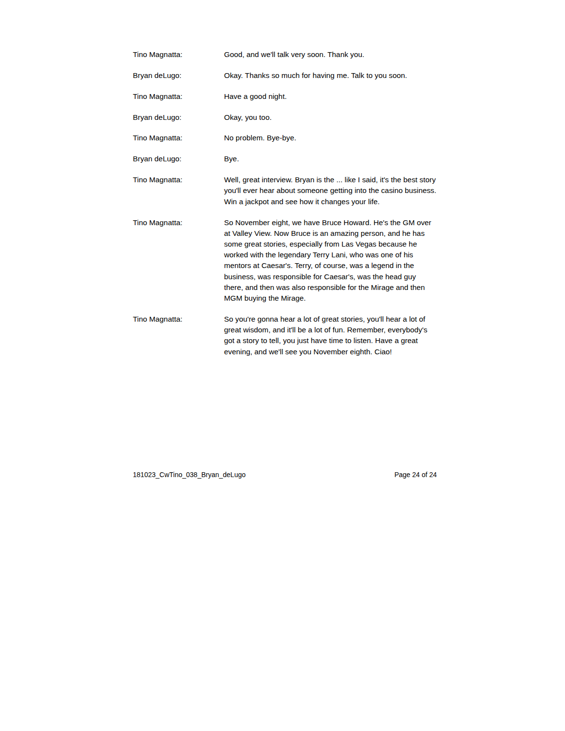Tino Magnatta:
Good, and we'll talk very soon. Thank you.
Bryan deLugo:
Okay. Thanks so much for having me. Talk to you soon.
Tino Magnatta:
Have a good night.
Bryan deLugo:
Okay, you too.
Tino Magnatta:
No problem. Bye-bye.
Bryan deLugo:
Bye.
Tino Magnatta:
Well, great interview. Bryan is the ... like I said, it's the best story you'll ever hear about someone getting into the casino business. Win a jackpot and see how it changes your life.
Tino Magnatta:
So November eight, we have Bruce Howard. He's the GM over at Valley View. Now Bruce is an amazing person, and he has some great stories, especially from Las Vegas because he worked with the legendary Terry Lani, who was one of his mentors at Caesar's. Terry, of course, was a legend in the business, was responsible for Caesar's, was the head guy there, and then was also responsible for the Mirage and then MGM buying the Mirage.
Tino Magnatta:
So you're gonna hear a lot of great stories, you'll hear a lot of great wisdom, and it'll be a lot of fun. Remember, everybody's got a story to tell, you just have time to listen. Have a great evening, and we'll see you November eighth. Ciao!
181023_CwTino_038_Bryan_deLugo
Page 24 of 24